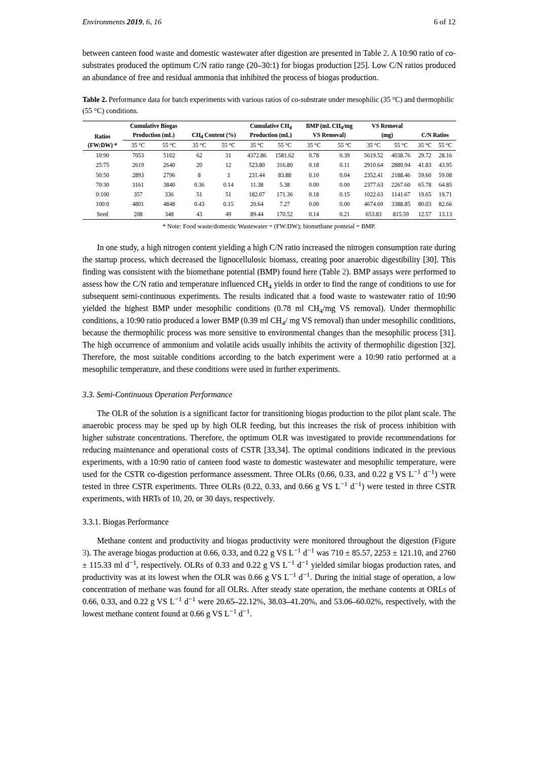Environments 2019, 6, 16 6 of 12
between canteen food waste and domestic wastewater after digestion are presented in Table 2. A 10:90 ratio of co-substrates produced the optimum C/N ratio range (20–30:1) for biogas production [25]. Low C/N ratios produced an abundance of free and residual ammonia that inhibited the process of biogas production.
Table 2. Performance data for batch experiments with various ratios of co-substrate under mesophilic (35 °C) and thermophilic (55 °C) conditions.
| Ratios (FW:DW) * | Cumulative Biogas Production (mL) | CH 4 Content (%) | Cumulative CH 4 Production (mL) | BMP (mL CH 4 /mg VS Removal) | VS Removal (mg) | C/N Ratios |
| --- | --- | --- | --- | --- | --- | --- |
| 35 °C | 55 °C | 35 °C | 55 °C | 35 °C | 55 °C | 35 °C | 55 °C | 35 °C | 55 °C | 35 °C | 55 °C |
| 10:90 | 7053 | 5102 | 62 | 31 | 4372.86 | 1581.62 | 0.78 | 0.39 | 5619.52 | 4038.76 | 29.72 | 28.16 |
| 25:75 | 2619 | 2640 | 20 | 12 | 523.80 | 316.80 | 0.18 | 0.11 | 2910.64 | 2880.94 | 41.83 | 43.95 |
| 50:50 | 2893 | 2796 | 8 | 3 | 231.44 | 83.88 | 0.10 | 0.04 | 2352.41 | 2188.46 | 59.60 | 59.08 |
| 70:30 | 3161 | 3840 | 0.36 | 0.14 | 11.38 | 5.38 | 0.00 | 0.00 | 2377.63 | 2267.60 | 65.78 | 64.85 |
| 0:100 | 357 | 336 | 51 | 51 | 182.07 | 171.36 | 0.18 | 0.15 | 1022.63 | 1141.67 | 19.65 | 19.71 |
| 100:0 | 4801 | 4848 | 0.43 | 0.15 | 20.64 | 7.27 | 0.00 | 0.00 | 4674.69 | 3388.85 | 80.03 | 82.66 |
| Seed | 208 | 348 | 43 | 49 | 89.44 | 170.52 | 0.14 | 0.21 | 653.83 | 815.59 | 12.57 | 13.13 |
* Note: Food waste/domestic Wastewater = (FW:DW); biomethane ponteial = BMP.
In one study, a high nitrogen content yielding a high C/N ratio increased the nitrogen consumption rate during the startup process, which decreased the lignocellulosic biomass, creating poor anaerobic digestibility [30]. This finding was consistent with the biomethane potential (BMP) found here (Table 2). BMP assays were performed to assess how the C/N ratio and temperature influenced CH4 yields in order to find the range of conditions to use for subsequent semi-continuous experiments. The results indicated that a food waste to wastewater ratio of 10:90 yielded the highest BMP under mesophilic conditions (0.78 ml CH4/mg VS removal). Under thermophilic conditions, a 10:90 ratio produced a lower BMP (0.39 ml CH4/ mg VS removal) than under mesophilic conditions, because the thermophilic process was more sensitive to environmental changes than the mesophilic process [31]. The high occurrence of ammonium and volatile acids usually inhibits the activity of thermophilic digestion [32]. Therefore, the most suitable conditions according to the batch experiment were a 10:90 ratio performed at a mesophilic temperature, and these conditions were used in further experiments.
3.3. Semi-Continuous Operation Performance
The OLR of the solution is a significant factor for transitioning biogas production to the pilot plant scale. The anaerobic process may be sped up by high OLR feeding, but this increases the risk of process inhibition with higher substrate concentrations. Therefore, the optimum OLR was investigated to provide recommendations for reducing maintenance and operational costs of CSTR [33,34]. The optimal conditions indicated in the previous experiments, with a 10:90 ratio of canteen food waste to domestic wastewater and mesophilic temperature, were used for the CSTR co-digestion performance assessment. Three OLRs (0.66, 0.33, and 0.22 g VS L−1 d−1) were tested in three CSTR experiments. Three OLRs (0.22, 0.33, and 0.66 g VS L−1 d−1) were tested in three CSTR experiments, with HRTs of 10, 20, or 30 days, respectively.
3.3.1. Biogas Performance
Methane content and productivity and biogas productivity were monitored throughout the digestion (Figure 3). The average biogas production at 0.66, 0.33, and 0.22 g VS L−1 d−1 was 710 ± 85.57, 2253 ± 121.10, and 2760 ± 115.33 ml d−1, respectively. OLRs of 0.33 and 0.22 g VS L−1 d−1 yielded similar biogas production rates, and productivity was at its lowest when the OLR was 0.66 g VS L−1 d−1. During the initial stage of operation, a low concentration of methane was found for all OLRs. After steady state operation, the methane contents at ORLs of 0.66, 0.33, and 0.22 g VS L−1 d−1 were 20.65–22.12%, 38.03–41.20%, and 53.06–60.02%, respectively, with the lowest methane content found at 0.66 g VS L−1 d−1.